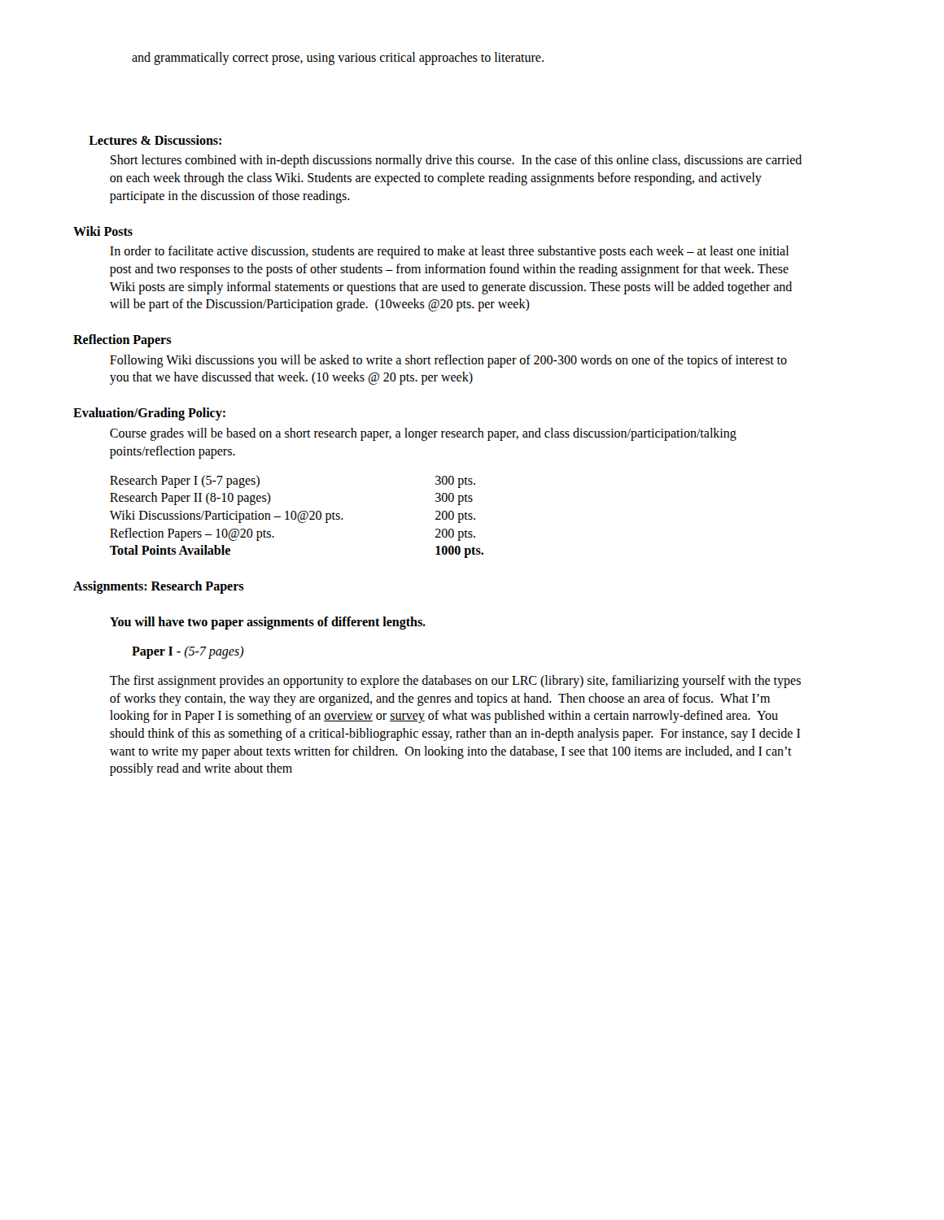and grammatically correct prose, using various critical approaches to literature.
Lectures & Discussions:
Short lectures combined with in-depth discussions normally drive this course. In the case of this online class, discussions are carried on each week through the class Wiki. Students are expected to complete reading assignments before responding, and actively participate in the discussion of those readings.
Wiki Posts
In order to facilitate active discussion, students are required to make at least three substantive posts each week – at least one initial post and two responses to the posts of other students – from information found within the reading assignment for that week. These Wiki posts are simply informal statements or questions that are used to generate discussion. These posts will be added together and will be part of the Discussion/Participation grade. (10weeks @20 pts. per week)
Reflection Papers
Following Wiki discussions you will be asked to write a short reflection paper of 200-300 words on one of the topics of interest to you that we have discussed that week. (10 weeks @ 20 pts. per week)
Evaluation/Grading Policy:
Course grades will be based on a short research paper, a longer research paper, and class discussion/participation/talking points/reflection papers.
| Research Paper I (5-7 pages) | 300 pts. |
| Research Paper II (8-10 pages) | 300 pts |
| Wiki Discussions/Participation – 10@20 pts. | 200 pts. |
| Reflection Papers – 10@20 pts. | 200 pts. |
| Total Points Available | 1000 pts. |
Assignments: Research Papers
You will have two paper assignments of different lengths.
Paper I - (5-7 pages)
The first assignment provides an opportunity to explore the databases on our LRC (library) site, familiarizing yourself with the types of works they contain, the way they are organized, and the genres and topics at hand. Then choose an area of focus. What I’m looking for in Paper I is something of an overview or survey of what was published within a certain narrowly-defined area. You should think of this as something of a critical-bibliographic essay, rather than an in-depth analysis paper. For instance, say I decide I want to write my paper about texts written for children. On looking into the database, I see that 100 items are included, and I can’t possibly read and write about them